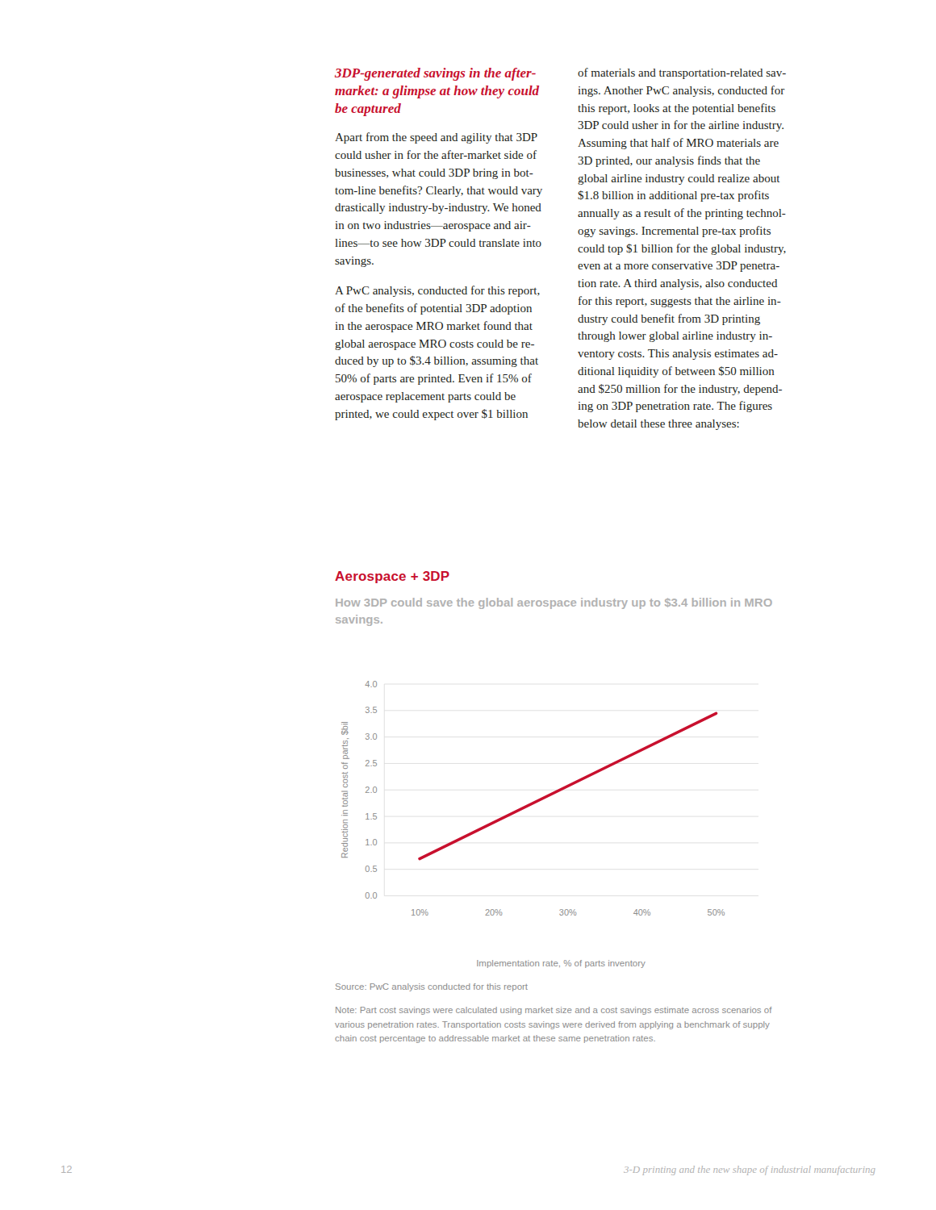3DP-generated savings in the after-market: a glimpse at how they could be captured
Apart from the speed and agility that 3DP could usher in for the after-market side of businesses, what could 3DP bring in bottom-line benefits? Clearly, that would vary drastically industry-by-industry. We honed in on two industries—aerospace and airlines—to see how 3DP could translate into savings.
A PwC analysis, conducted for this report, of the benefits of potential 3DP adoption in the aerospace MRO market found that global aerospace MRO costs could be reduced by up to $3.4 billion, assuming that 50% of parts are printed. Even if 15% of aerospace replacement parts could be printed, we could expect over $1 billion
of materials and transportation-related savings. Another PwC analysis, conducted for this report, looks at the potential benefits 3DP could usher in for the airline industry. Assuming that half of MRO materials are 3D printed, our analysis finds that the global airline industry could realize about $1.8 billion in additional pre-tax profits annually as a result of the printing technology savings. Incremental pre-tax profits could top $1 billion for the global industry, even at a more conservative 3DP penetration rate. A third analysis, also conducted for this report, suggests that the airline industry could benefit from 3D printing through lower global airline industry inventory costs. This analysis estimates additional liquidity of between $50 million and $250 million for the industry, depending on 3DP penetration rate. The figures below detail these three analyses:
Aerospace + 3DP
How 3DP could save the global aerospace industry up to $3.4 billion in MRO savings.
4.0 3.5 3.0 2.5 2.0 1.5 1.0 0.5 0.0 10% 20% 30% 40% 50% Reduction in total cost of parts, $bil
Implementation rate, % of parts inventory
Source: PwC analysis conducted for this report
Note: Part cost savings were calculated using market size and a cost savings estimate across scenarios of various penetration rates. Transportation costs savings were derived from applying a benchmark of supply chain cost percentage to addressable market at these same penetration rates.
12 3-D printing and the new shape of industrial manufacturing